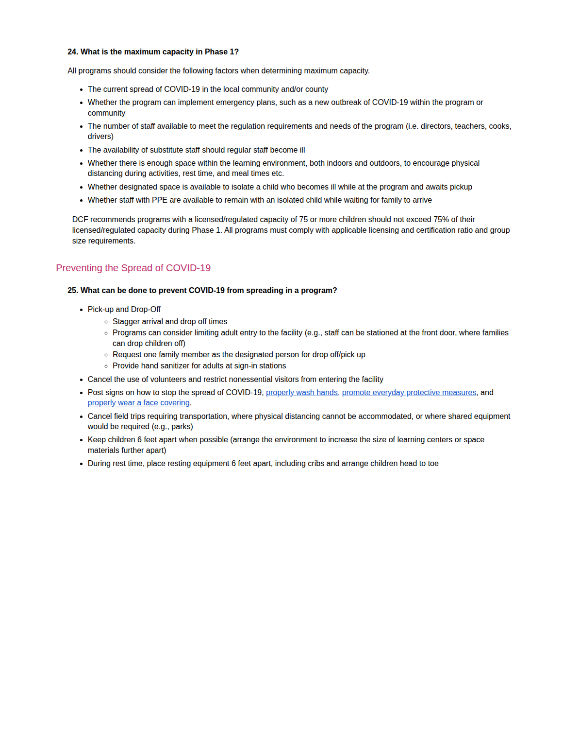24. What is the maximum capacity in Phase 1?
All programs should consider the following factors when determining maximum capacity.
The current spread of COVID-19 in the local community and/or county
Whether the program can implement emergency plans, such as a new outbreak of COVID-19 within the program or community
The number of staff available to meet the regulation requirements and needs of the program (i.e. directors, teachers, cooks, drivers)
The availability of substitute staff should regular staff become ill
Whether there is enough space within the learning environment, both indoors and outdoors, to encourage physical distancing during activities, rest time, and meal times etc.
Whether designated space is available to isolate a child who becomes ill while at the program and awaits pickup
Whether staff with PPE are available to remain with an isolated child while waiting for family to arrive
DCF recommends programs with a licensed/regulated capacity of 75 or more children should not exceed 75% of their licensed/regulated capacity during Phase 1. All programs must comply with applicable licensing and certification ratio and group size requirements.
Preventing the Spread of COVID-19
25. What can be done to prevent COVID-19 from spreading in a program?
Pick-up and Drop-Off
Stagger arrival and drop off times
Programs can consider limiting adult entry to the facility (e.g., staff can be stationed at the front door, where families can drop children off)
Request one family member as the designated person for drop off/pick up
Provide hand sanitizer for adults at sign-in stations
Cancel the use of volunteers and restrict nonessential visitors from entering the facility
Post signs on how to stop the spread of COVID-19, properly wash hands, promote everyday protective measures, and properly wear a face covering.
Cancel field trips requiring transportation, where physical distancing cannot be accommodated, or where shared equipment would be required (e.g., parks)
Keep children 6 feet apart when possible (arrange the environment to increase the size of learning centers or space materials further apart)
During rest time, place resting equipment 6 feet apart, including cribs and arrange children head to toe